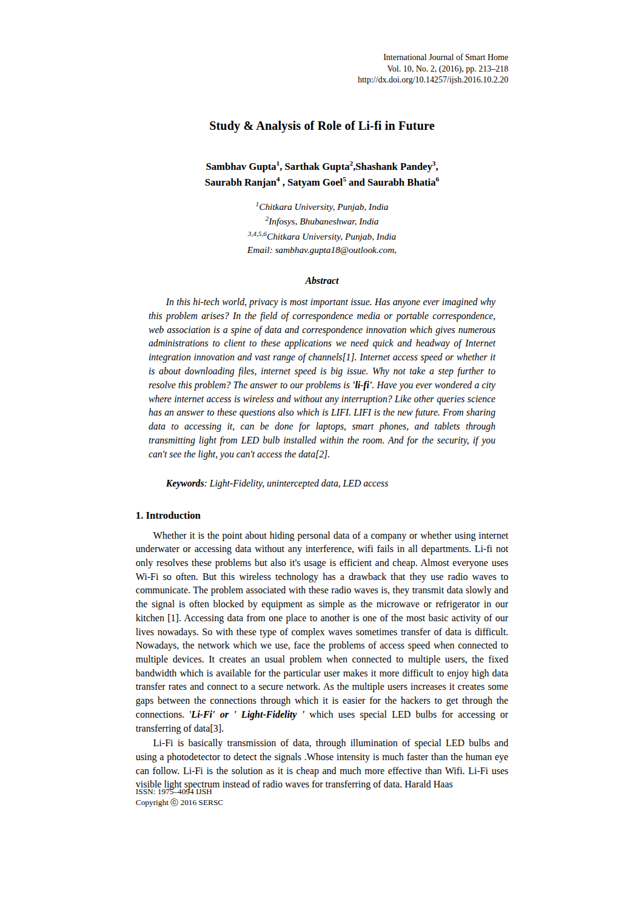International Journal of Smart Home
Vol. 10, No. 2, (2016), pp. 213–218
http://dx.doi.org/10.14257/ijsh.2016.10.2.20
Study & Analysis of Role of Li-fi in Future
Sambhav Gupta1, Sarthak Gupta2,Shashank Pandey3,
Saurabh Ranjan4 , Satyam Goel5 and Saurabh Bhatia6
1Chitkara University, Punjab, India
2Infosys, Bhubaneshwar, India
3,4,5,6Chitkara University, Punjab, India
Email: sambhav.gupta18@outlook.com,
Abstract
In this hi-tech world, privacy is most important issue. Has anyone ever imagined why this problem arises? In the field of correspondence media or portable correspondence, web association is a spine of data and correspondence innovation which gives numerous administrations to client to these applications we need quick and headway of Internet integration innovation and vast range of channels[1]. Internet access speed or whether it is about downloading files, internet speed is big issue. Why not take a step further to resolve this problem? The answer to our problems is 'li-fi'. Have you ever wondered a city where internet access is wireless and without any interruption? Like other queries science has an answer to these questions also which is LIFI. LIFI is the new future. From sharing data to accessing it, can be done for laptops, smart phones, and tablets through transmitting light from LED bulb installed within the room. And for the security, if you can't see the light, you can't access the data[2].
Keywords: Light-Fidelity, unintercepted data, LED access
1. Introduction
Whether it is the point about hiding personal data of a company or whether using internet underwater or accessing data without any interference, wifi fails in all departments. Li-fi not only resolves these problems but also it's usage is efficient and cheap. Almost everyone uses Wi-Fi so often. But this wireless technology has a drawback that they use radio waves to communicate. The problem associated with these radio waves is, they transmit data slowly and the signal is often blocked by equipment as simple as the microwave or refrigerator in our kitchen [1]. Accessing data from one place to another is one of the most basic activity of our lives nowadays. So with these type of complex waves sometimes transfer of data is difficult. Nowadays, the network which we use, face the problems of access speed when connected to multiple devices. It creates an usual problem when connected to multiple users, the fixed bandwidth which is available for the particular user makes it more difficult to enjoy high data transfer rates and connect to a secure network. As the multiple users increases it creates some gaps between the connections through which it is easier for the hackers to get through the connections. 'Li-Fi' or ' Light-Fidelity ' which uses special LED bulbs for accessing or transferring of data[3].
Li-Fi is basically transmission of data, through illumination of special LED bulbs and using a photodetector to detect the signals .Whose intensity is much faster than the human eye can follow. Li-Fi is the solution as it is cheap and much more effective than Wifi. Li-Fi uses visible light spectrum instead of radio waves for transferring of data. Harald Haas
ISSN: 1975–4094 IJSH
Copyright ⓒ 2016 SERSC